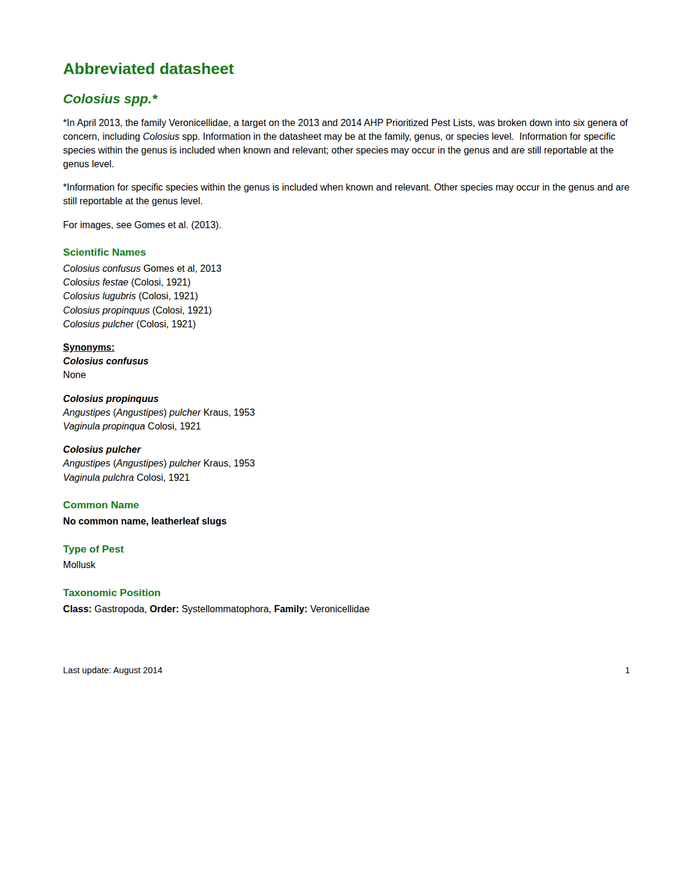Abbreviated datasheet
Colosius spp.*
*In April 2013, the family Veronicellidae, a target on the 2013 and 2014 AHP Prioritized Pest Lists, was broken down into six genera of concern, including Colosius spp. Information in the datasheet may be at the family, genus, or species level. Information for specific species within the genus is included when known and relevant; other species may occur in the genus and are still reportable at the genus level.
*Information for specific species within the genus is included when known and relevant. Other species may occur in the genus and are still reportable at the genus level.
For images, see Gomes et al. (2013).
Scientific Names
Colosius confusus Gomes et al, 2013
Colosius festae (Colosi, 1921)
Colosius lugubris (Colosi, 1921)
Colosius propinquus (Colosi, 1921)
Colosius pulcher (Colosi, 1921)
Synonyms:
Colosius confusus
None
Colosius propinquus
Angustipes (Angustipes) pulcher Kraus, 1953
Vaginula propinqua Colosi, 1921
Colosius pulcher
Angustipes (Angustipes) pulcher Kraus, 1953
Vaginula pulchra Colosi, 1921
Common Name
No common name, leatherleaf slugs
Type of Pest
Mollusk
Taxonomic Position
Class: Gastropoda, Order: Systellommatophora, Family: Veronicellidae
Last update: August 2014 1